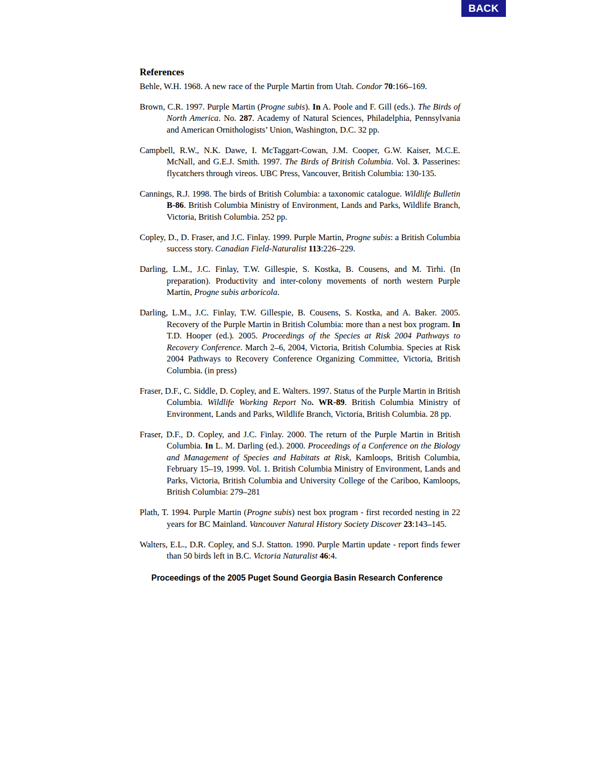BACK
References
Behle, W.H. 1968. A new race of the Purple Martin from Utah. Condor 70:166–169.
Brown, C.R. 1997. Purple Martin (Progne subis). In A. Poole and F. Gill (eds.). The Birds of North America. No. 287. Academy of Natural Sciences, Philadelphia, Pennsylvania and American Ornithologists’ Union, Washington, D.C. 32 pp.
Campbell, R.W., N.K. Dawe, I. McTaggart-Cowan, J.M. Cooper, G.W. Kaiser, M.C.E. McNall, and G.E.J. Smith. 1997. The Birds of British Columbia. Vol. 3. Passerines: flycatchers through vireos. UBC Press, Vancouver, British Columbia: 130-135.
Cannings, R.J. 1998. The birds of British Columbia: a taxonomic catalogue. Wildlife Bulletin B-86. British Columbia Ministry of Environment, Lands and Parks, Wildlife Branch, Victoria, British Columbia. 252 pp.
Copley, D., D. Fraser, and J.C. Finlay. 1999. Purple Martin, Progne subis: a British Columbia success story. Canadian Field-Naturalist 113:226–229.
Darling, L.M., J.C. Finlay, T.W. Gillespie, S. Kostka, B. Cousens, and M. Tirhi. (In preparation). Productivity and inter-colony movements of north western Purple Martin, Progne subis arboricola.
Darling, L.M., J.C. Finlay, T.W. Gillespie, B. Cousens, S. Kostka, and A. Baker. 2005. Recovery of the Purple Martin in British Columbia: more than a nest box program. In T.D. Hooper (ed.). 2005. Proceedings of the Species at Risk 2004 Pathways to Recovery Conference. March 2–6, 2004, Victoria, British Columbia. Species at Risk 2004 Pathways to Recovery Conference Organizing Committee, Victoria, British Columbia. (in press)
Fraser, D.F., C. Siddle, D. Copley, and E. Walters. 1997. Status of the Purple Martin in British Columbia. Wildlife Working Report No. WR-89. British Columbia Ministry of Environment, Lands and Parks, Wildlife Branch, Victoria, British Columbia. 28 pp.
Fraser, D.F., D. Copley, and J.C. Finlay. 2000. The return of the Purple Martin in British Columbia. In L. M. Darling (ed.). 2000. Proceedings of a Conference on the Biology and Management of Species and Habitats at Risk, Kamloops, British Columbia, February 15–19, 1999. Vol. 1. British Columbia Ministry of Environment, Lands and Parks, Victoria, British Columbia and University College of the Cariboo, Kamloops, British Columbia: 279–281
Plath, T. 1994. Purple Martin (Progne subis) nest box program - first recorded nesting in 22 years for BC Mainland. Vancouver Natural History Society Discover 23:143–145.
Walters, E.L., D.R. Copley, and S.J. Statton. 1990. Purple Martin update - report finds fewer than 50 birds left in B.C. Victoria Naturalist 46:4.
Proceedings of the 2005 Puget Sound Georgia Basin Research Conference